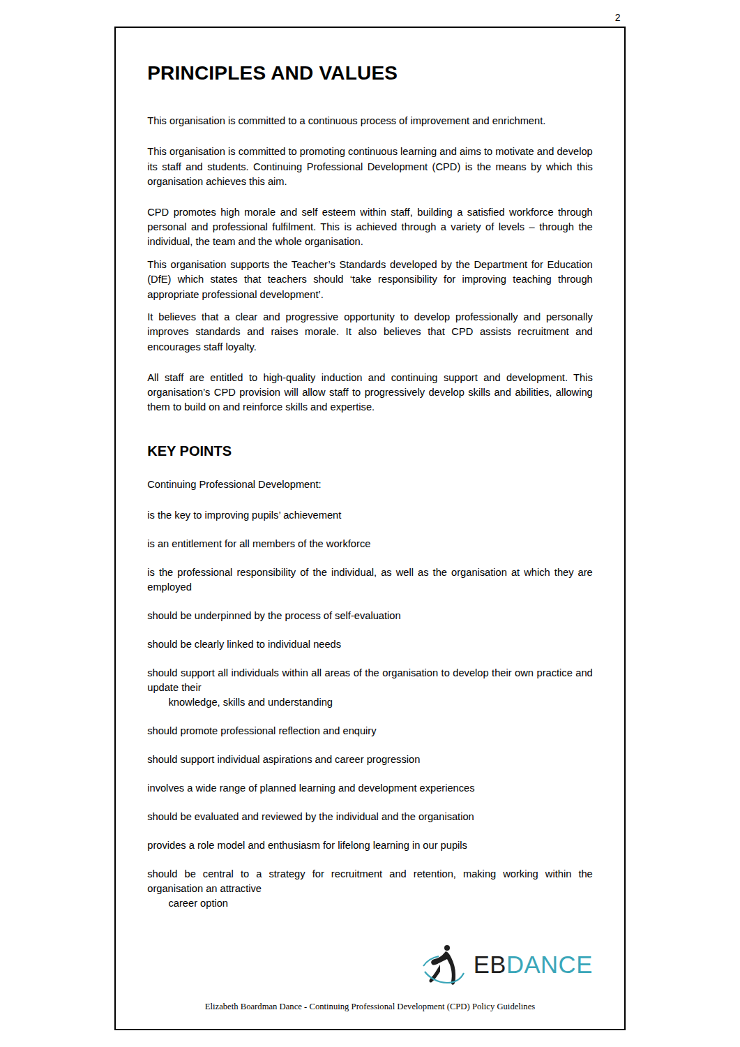2
PRINCIPLES AND VALUES
This organisation is committed to a continuous process of improvement and enrichment.
This organisation is committed to promoting continuous learning and aims to motivate and develop its staff and students. Continuing Professional Development (CPD) is the means by which this organisation achieves this aim.
CPD promotes high morale and self esteem within staff, building a satisfied workforce through personal and professional fulfilment. This is achieved through a variety of levels – through the individual, the team and the whole organisation.
This organisation supports the Teacher’s Standards developed by the Department for Education (DfE) which states that teachers should ‘take responsibility for improving teaching through appropriate professional development’.
It believes that a clear and progressive opportunity to develop professionally and personally improves standards and raises morale. It also believes that CPD assists recruitment and encourages staff loyalty.
All staff are entitled to high-quality induction and continuing support and development. This organisation’s CPD provision will allow staff to progressively develop skills and abilities, allowing them to build on and reinforce skills and expertise.
KEY POINTS
Continuing Professional Development:
is the key to improving pupils’ achievement
is an entitlement for all members of the workforce
is the professional responsibility of the individual, as well as the organisation at which they are employed
should be underpinned by the process of self-evaluation
should be clearly linked to individual needs
should support all individuals within all areas of the organisation to develop their own practice and update their knowledge, skills and understanding
should promote professional reflection and enquiry
should support individual aspirations and career progression
involves a wide range of planned learning and development experiences
should be evaluated and reviewed by the individual and the organisation
provides a role model and enthusiasm for lifelong learning in our pupils
should be central to a strategy for recruitment and retention, making working within the organisation an attractive career option
EB DANCE
Elizabeth Boardman Dance - Continuing Professional Development (CPD) Policy Guidelines